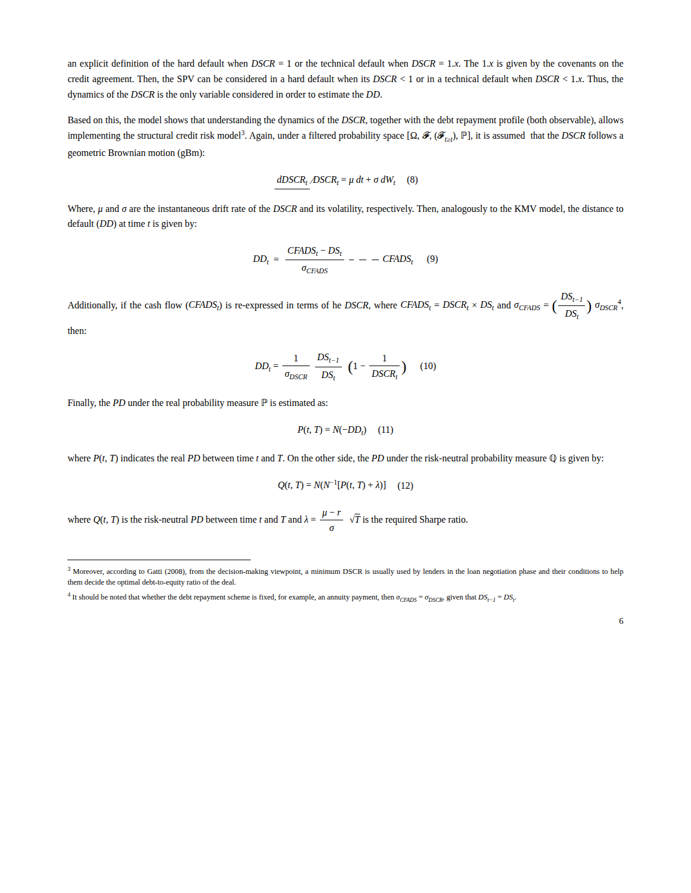an explicit definition of the hard default when DSCR = 1 or the technical default when DSCR = 1.x. The 1.x is given by the covenants on the credit agreement. Then, the SPV can be considered in a hard default when its DSCR < 1 or in a technical default when DSCR < 1.x. Thus, the dynamics of the DSCR is the only variable considered in order to estimate the DD.
Based on this, the model shows that understanding the dynamics of the DSCR, together with the debt repayment profile (both observable), allows implementing the structural credit risk model3. Again, under a filtered probability space [Ω, 𝓕, (𝓕t≥t), ℙ], it is assumed that the DSCR follows a geometric Brownian motion (gBm):
dDSCRt⁄DSCRt = μ dt + σ dWt(8)
Where, μ and σ are the instantaneous drift rate of the DSCR and its volatility, respectively. Then, analogously to the KMV model, the distance to default (DD) at time t is given by:
DDt = CFADSt − DSt σCFADS CFADSt (9)
Additionally, if the cash flow (CFADSt) is re-expressed in terms of he DSCR, where CFADSt = DSCRt × DSt and σCFADS = (DSt−1 DSt) σDSCR4, then:
DDt = 1 σDSCR DSt−1 DSt (1 − 1 DSCRt) (10)
Finally, the PD under the real probability measure ℙ is estimated as:
P(t, T) = N(−DDt)(11)
where P(t, T) indicates the real PD between time t and T. On the other side, the PD under the risk-neutral probability measure ℚ is given by:
Q(t, T) = N(N−1[P(t, T) + λ)](12)
where Q(t, T) is the risk-neutral PD between time t and T and λ = μ − r σ √T is the required Sharpe ratio.
3 Moreover, according to Gatti (2008), from the decision-making viewpoint, a minimum DSCR is usually used by lenders in the loan negotiation phase and their conditions to help them decide the optimal debt-to-equity ratio of the deal.
4 It should be noted that whether the debt repayment scheme is fixed, for example, an annuity payment, then σCFADS = σDSCR, given that DSt−1 = DSt.
6